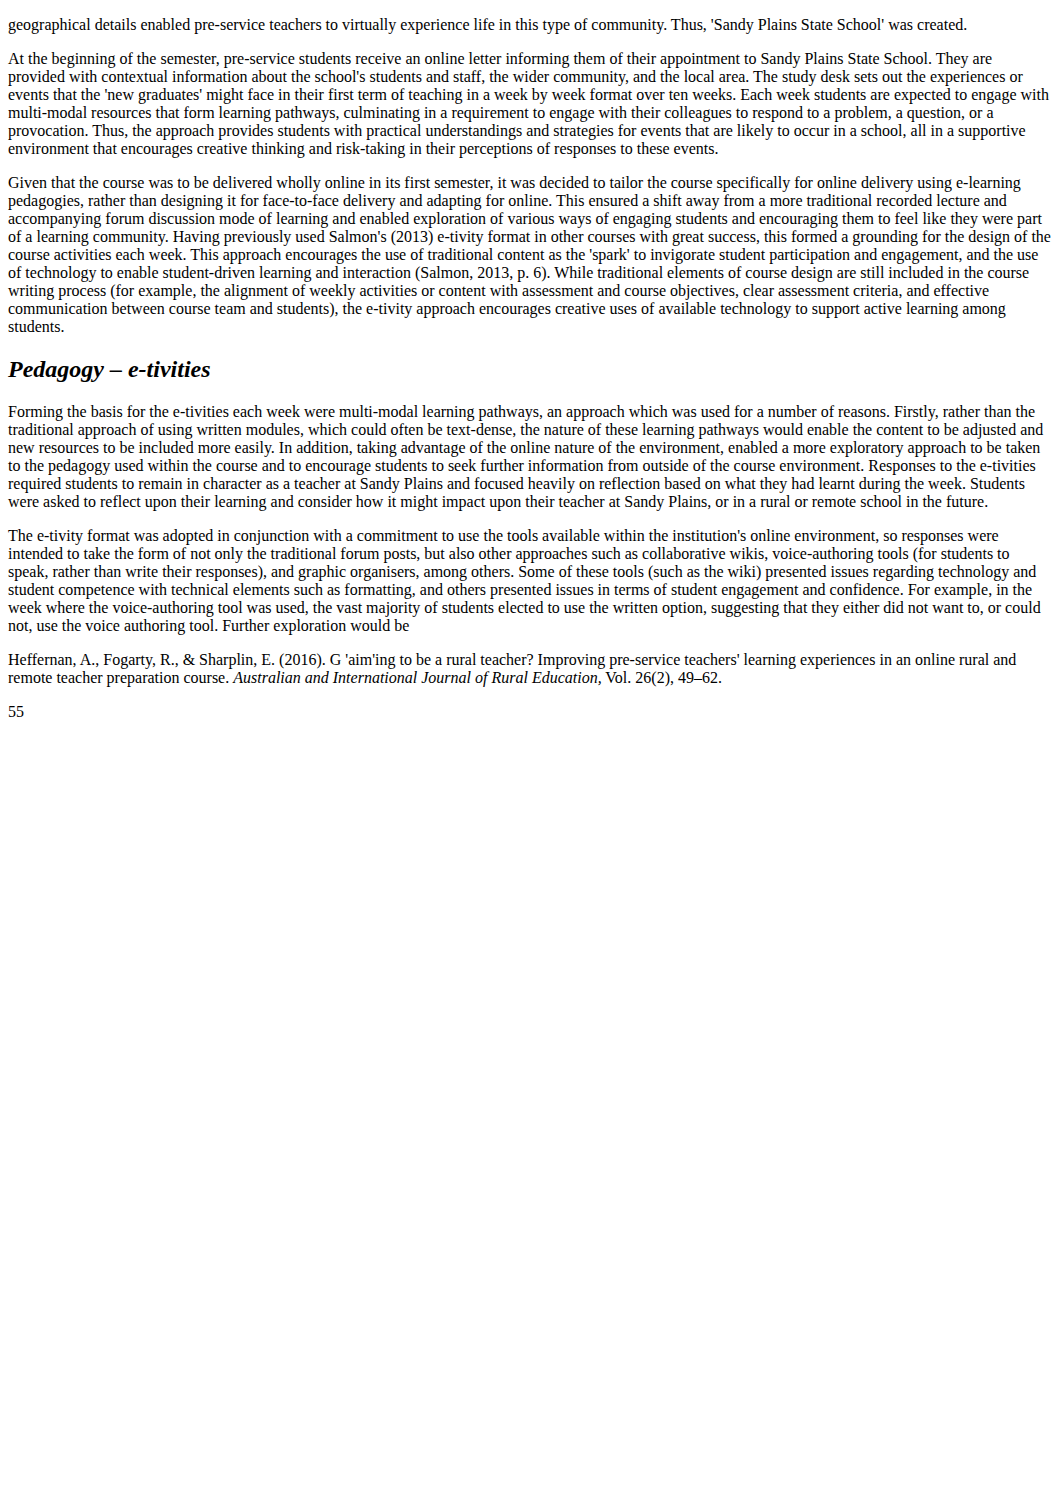geographical details enabled pre-service teachers to virtually experience life in this type of community. Thus, 'Sandy Plains State School' was created.
At the beginning of the semester, pre-service students receive an online letter informing them of their appointment to Sandy Plains State School. They are provided with contextual information about the school's students and staff, the wider community, and the local area. The study desk sets out the experiences or events that the 'new graduates' might face in their first term of teaching in a week by week format over ten weeks. Each week students are expected to engage with multi-modal resources that form learning pathways, culminating in a requirement to engage with their colleagues to respond to a problem, a question, or a provocation. Thus, the approach provides students with practical understandings and strategies for events that are likely to occur in a school, all in a supportive environment that encourages creative thinking and risk-taking in their perceptions of responses to these events.
Given that the course was to be delivered wholly online in its first semester, it was decided to tailor the course specifically for online delivery using e-learning pedagogies, rather than designing it for face-to-face delivery and adapting for online. This ensured a shift away from a more traditional recorded lecture and accompanying forum discussion mode of learning and enabled exploration of various ways of engaging students and encouraging them to feel like they were part of a learning community. Having previously used Salmon's (2013) e-tivity format in other courses with great success, this formed a grounding for the design of the course activities each week. This approach encourages the use of traditional content as the 'spark' to invigorate student participation and engagement, and the use of technology to enable student-driven learning and interaction (Salmon, 2013, p. 6). While traditional elements of course design are still included in the course writing process (for example, the alignment of weekly activities or content with assessment and course objectives, clear assessment criteria, and effective communication between course team and students), the e-tivity approach encourages creative uses of available technology to support active learning among students.
Pedagogy – e-tivities
Forming the basis for the e-tivities each week were multi-modal learning pathways, an approach which was used for a number of reasons. Firstly, rather than the traditional approach of using written modules, which could often be text-dense, the nature of these learning pathways would enable the content to be adjusted and new resources to be included more easily. In addition, taking advantage of the online nature of the environment, enabled a more exploratory approach to be taken to the pedagogy used within the course and to encourage students to seek further information from outside of the course environment. Responses to the e-tivities required students to remain in character as a teacher at Sandy Plains and focused heavily on reflection based on what they had learnt during the week. Students were asked to reflect upon their learning and consider how it might impact upon their teacher at Sandy Plains, or in a rural or remote school in the future.
The e-tivity format was adopted in conjunction with a commitment to use the tools available within the institution's online environment, so responses were intended to take the form of not only the traditional forum posts, but also other approaches such as collaborative wikis, voice-authoring tools (for students to speak, rather than write their responses), and graphic organisers, among others. Some of these tools (such as the wiki) presented issues regarding technology and student competence with technical elements such as formatting, and others presented issues in terms of student engagement and confidence. For example, in the week where the voice-authoring tool was used, the vast majority of students elected to use the written option, suggesting that they either did not want to, or could not, use the voice authoring tool. Further exploration would be
Heffernan, A., Fogarty, R., & Sharplin, E. (2016). G 'aim'ing to be a rural teacher? Improving pre-service teachers' learning experiences in an online rural and remote teacher preparation course. Australian and International Journal of Rural Education, Vol. 26(2), 49–62.
55